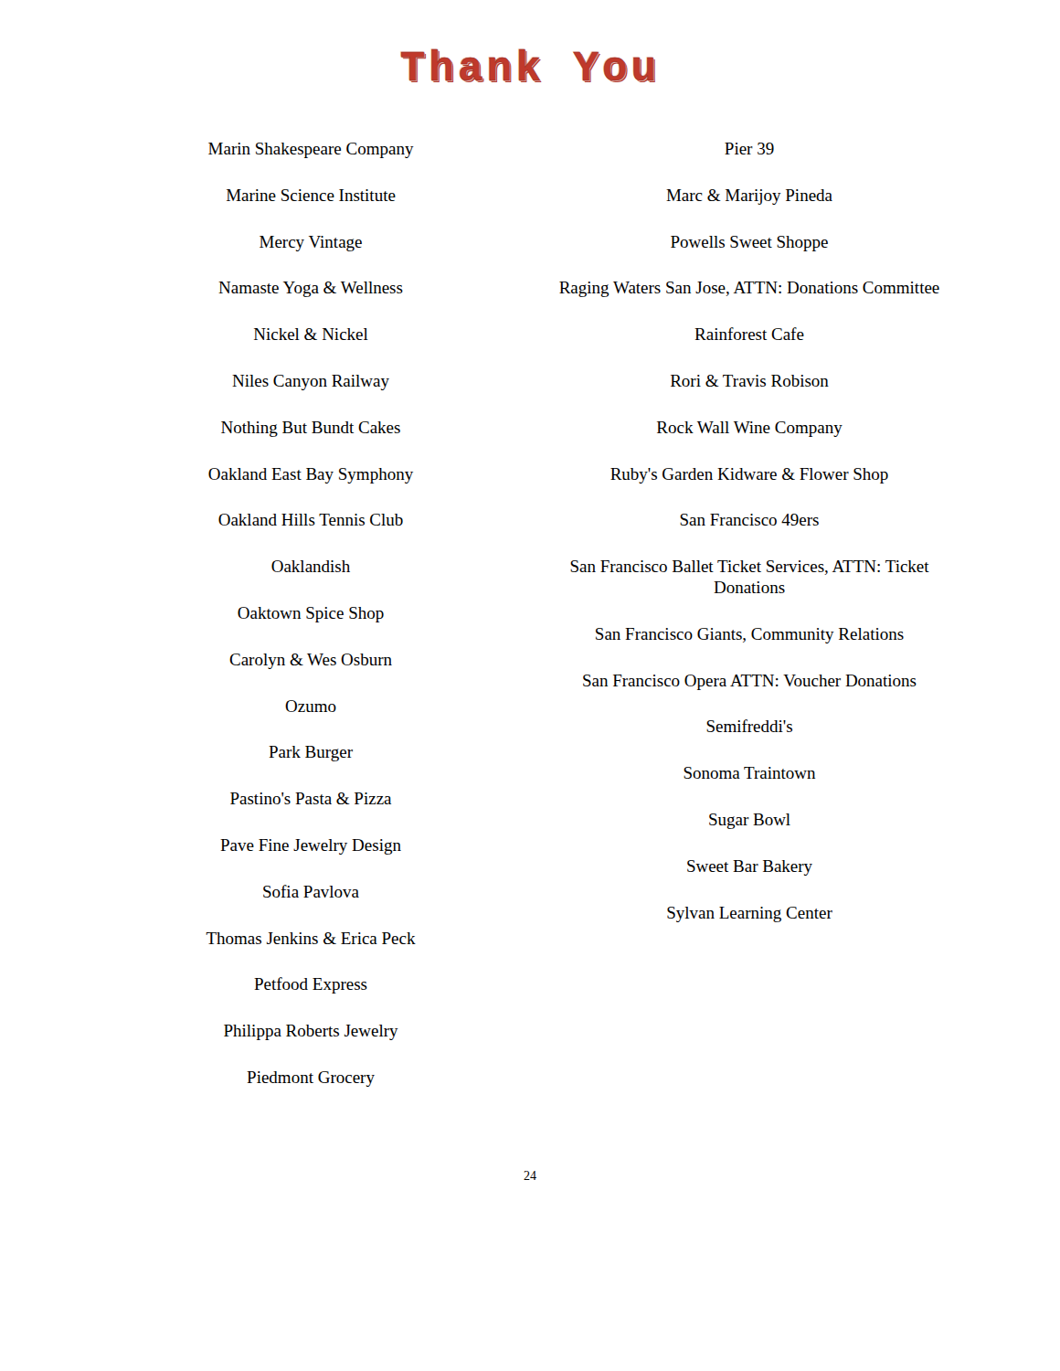Thank You
Marin Shakespeare Company
Marine Science Institute
Mercy Vintage
Namaste Yoga & Wellness
Nickel & Nickel
Niles Canyon Railway
Nothing But Bundt Cakes
Oakland East Bay Symphony
Oakland Hills Tennis Club
Oaklandish
Oaktown Spice Shop
Carolyn & Wes Osburn
Ozumo
Park Burger
Pastino's Pasta & Pizza
Pave Fine Jewelry Design
Sofia Pavlova
Thomas Jenkins & Erica Peck
Petfood Express
Philippa Roberts Jewelry
Piedmont Grocery
Pier 39
Marc & Marijoy Pineda
Powells Sweet Shoppe
Raging Waters San Jose, ATTN: Donations Committee
Rainforest Cafe
Rori & Travis Robison
Rock Wall Wine Company
Ruby's Garden Kidware & Flower Shop
San Francisco 49ers
San Francisco Ballet Ticket Services, ATTN: Ticket Donations
San Francisco Giants, Community Relations
San Francisco Opera ATTN: Voucher Donations
Semifreddi's
Sonoma Traintown
Sugar Bowl
Sweet Bar Bakery
Sylvan Learning Center
24